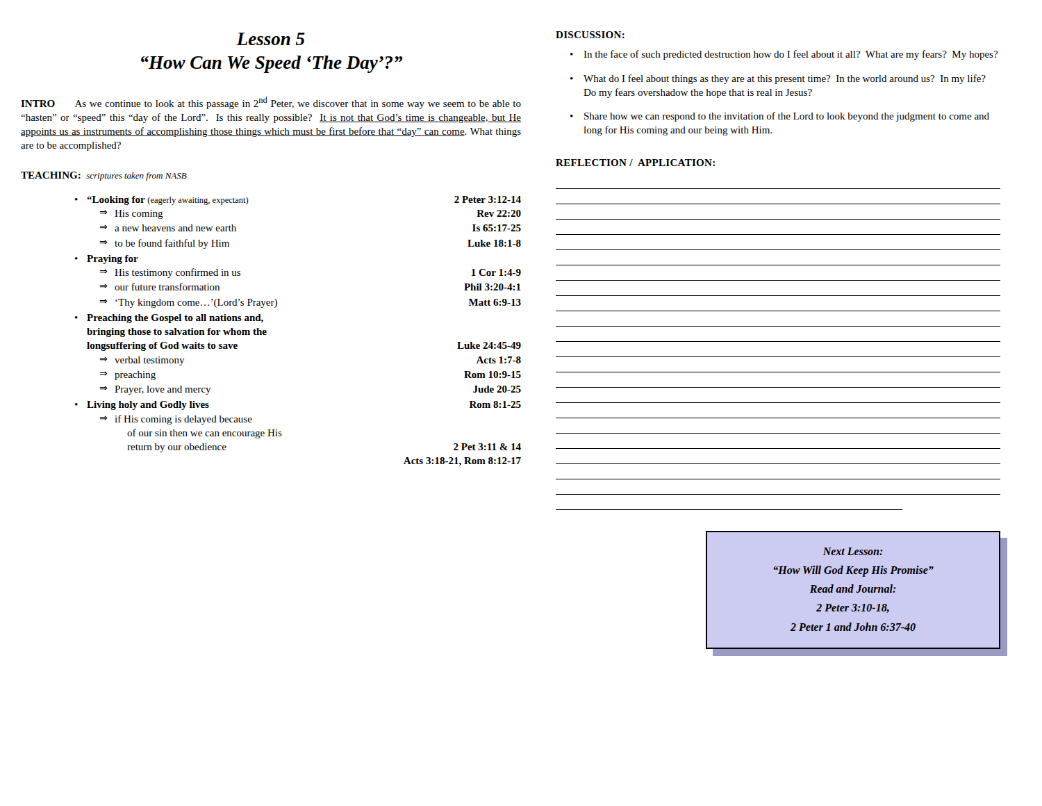Lesson 5 “How Can We Speed ‘The Day’?”
INTRO As we continue to look at this passage in 2nd Peter, we discover that in some way we seem to be able to “hasten” or “speed” this “day of the Lord”. Is this really possible? It is not that God’s time is changeable, but He appoints us as instruments of accomplishing those things which must be first before that “day” can come. What things are to be accomplished?
TEACHING: scriptures taken from NASB
•
“Looking for (eagerly awaiting, expectant) 2 Peter 3:12-14
⇒
His coming Rev 22:20
⇒
a new heavens and new earth Is 65:17-25
⇒
to be found faithful by Him Luke 18:1-8
•
Praying for
⇒
His testimony confirmed in us 1 Cor 1:4-9
⇒
our future transformation Phil 3:20-4:1
⇒
‘Thy kingdom come…’(Lord’s Prayer) Matt 6:9-13
•
Preaching the Gospel to all nations and,
bringing those to salvation for whom the
longsuffering of God waits to save Luke 24:45-49
⇒
verbal testimony Acts 1:7-8
⇒
preaching Rom 10:9-15
⇒
Prayer, love and mercy Jude 20-25
•
Living holy and Godly lives Rom 8:1-25
⇒
if His coming is delayed because
of our sin then we can encourage His
return by our obedience 2 Pet 3:11 & 14
Acts 3:18-21, Rom 8:12-17
DISCUSSION:
• In the face of such predicted destruction how do I feel about it all? What are my fears? My hopes?
• What do I feel about things as they are at this present time? In the world around us? In my life? Do my fears overshadow the hope that is real in Jesus?
• Share how we can respond to the invitation of the Lord to look beyond the judgment to come and long for His coming and our being with Him.
REFLECTION / APPLICATION:
Next Lesson:
“How Will God Keep His Promise”
Read and Journal:
2 Peter 3:10-18,
2 Peter 1 and John 6:37-40